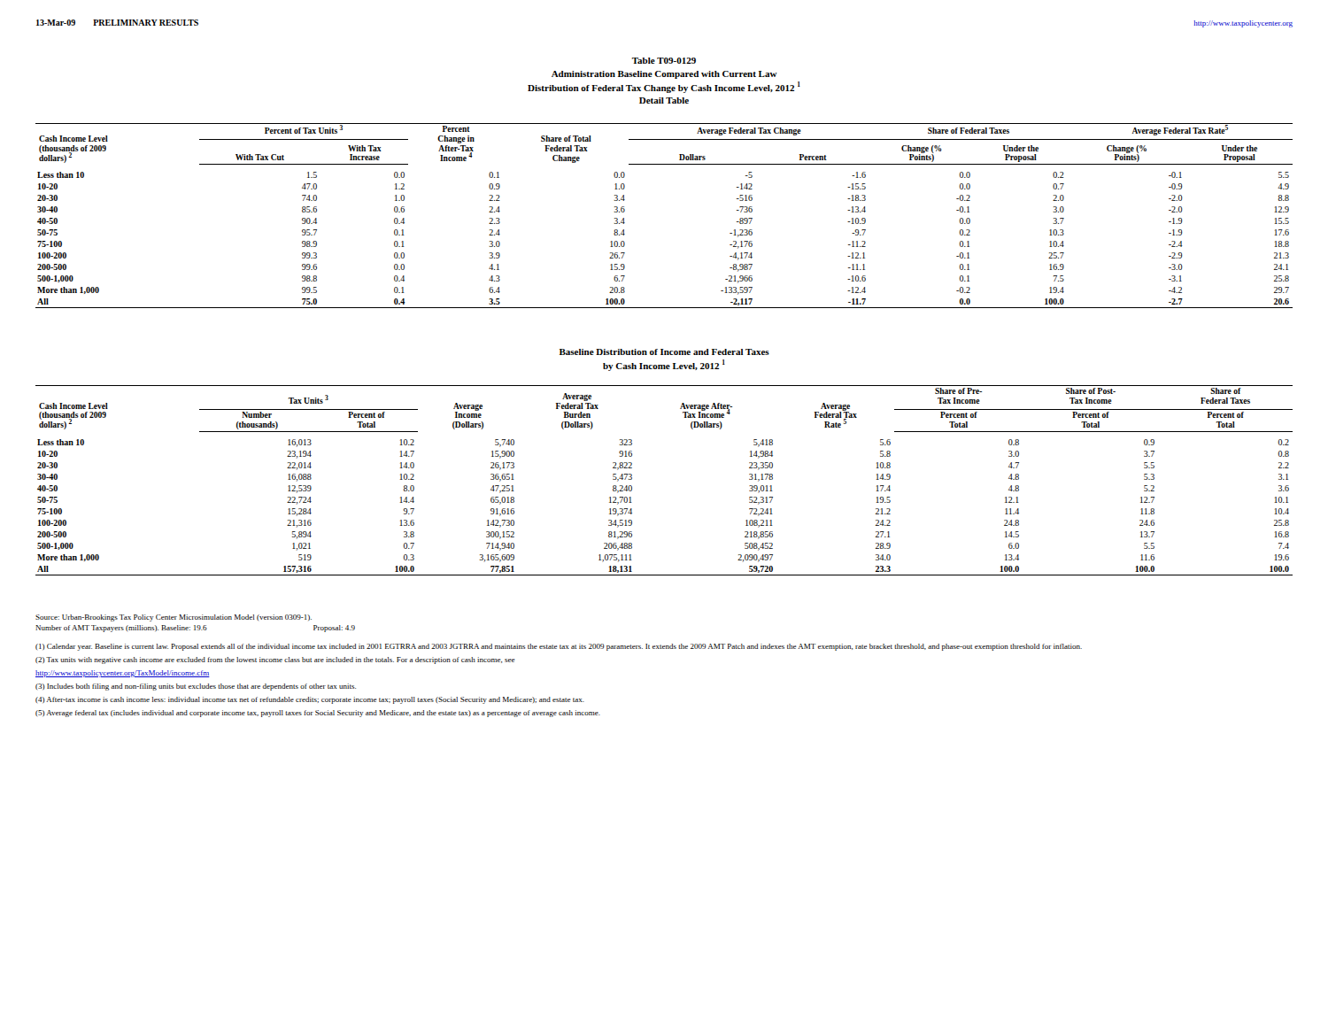13-Mar-09 PRELIMINARY RESULTS
http://www.taxpolicycenter.org
Table T09-0129
Administration Baseline Compared with Current Law
Distribution of Federal Tax Change by Cash Income Level, 2012 1
Detail Table
| Cash Income Level (thousands of 2009 dollars) 2 | Percent of Tax Units 3 | Percent Change in After-Tax Income 4 | Share of Total Federal Tax Change | Average Federal Tax Change | Share of Federal Taxes | Average Federal Tax Rate 5 |
| --- | --- | --- | --- | --- | --- | --- |
| With Tax Cut | With Tax Increase | Dollars | Percent | Change (% Points) | Under the Proposal | Change (% Points) | Under the Proposal |
| Less than 10 | 1.5 | 0.0 | 0.1 | 0.0 | -5 | -1.6 | 0.0 | 0.2 | -0.1 | 5.5 |
| 10-20 | 47.0 | 1.2 | 0.9 | 1.0 | -142 | -15.5 | 0.0 | 0.7 | -0.9 | 4.9 |
| 20-30 | 74.0 | 1.0 | 2.2 | 3.4 | -516 | -18.3 | -0.2 | 2.0 | -2.0 | 8.8 |
| 30-40 | 85.6 | 0.6 | 2.4 | 3.6 | -736 | -13.4 | -0.1 | 3.0 | -2.0 | 12.9 |
| 40-50 | 90.4 | 0.4 | 2.3 | 3.4 | -897 | -10.9 | 0.0 | 3.7 | -1.9 | 15.5 |
| 50-75 | 95.7 | 0.1 | 2.4 | 8.4 | -1,236 | -9.7 | 0.2 | 10.3 | -1.9 | 17.6 |
| 75-100 | 98.9 | 0.1 | 3.0 | 10.0 | -2,176 | -11.2 | 0.1 | 10.4 | -2.4 | 18.8 |
| 100-200 | 99.3 | 0.0 | 3.9 | 26.7 | -4,174 | -12.1 | -0.1 | 25.7 | -2.9 | 21.3 |
| 200-500 | 99.6 | 0.0 | 4.1 | 15.9 | -8,987 | -11.1 | 0.1 | 16.9 | -3.0 | 24.1 |
| 500-1,000 | 98.8 | 0.4 | 4.3 | 6.7 | -21,966 | -10.6 | 0.1 | 7.5 | -3.1 | 25.8 |
| More than 1,000 | 99.5 | 0.1 | 6.4 | 20.8 | -133,597 | -12.4 | -0.2 | 19.4 | -4.2 | 29.7 |
| All | 75.0 | 0.4 | 3.5 | 100.0 | -2,117 | -11.7 | 0.0 | 100.0 | -2.7 | 20.6 |
Baseline Distribution of Income and Federal Taxes
by Cash Income Level, 2012 1
| Cash Income Level (thousands of 2009 dollars) 2 | Tax Units 3 | Average Income (Dollars) | Average Federal Tax Burden (Dollars) | Average After- Tax Income 4 (Dollars) | Average Federal Tax Rate 5 | Share of Pre- Tax Income | Share of Post- Tax Income | Share of Federal Taxes |
| --- | --- | --- | --- | --- | --- | --- | --- | --- |
| Number (thousands) | Percent of Total | Percent of Total | Percent of Total | Percent of Total |
| Less than 10 | 16,013 | 10.2 | 5,740 | 323 | 5,418 | 5.6 | 0.8 | 0.9 | 0.2 |
| 10-20 | 23,194 | 14.7 | 15,900 | 916 | 14,984 | 5.8 | 3.0 | 3.7 | 0.8 |
| 20-30 | 22,014 | 14.0 | 26,173 | 2,822 | 23,350 | 10.8 | 4.7 | 5.5 | 2.2 |
| 30-40 | 16,088 | 10.2 | 36,651 | 5,473 | 31,178 | 14.9 | 4.8 | 5.3 | 3.1 |
| 40-50 | 12,539 | 8.0 | 47,251 | 8,240 | 39,011 | 17.4 | 4.8 | 5.2 | 3.6 |
| 50-75 | 22,724 | 14.4 | 65,018 | 12,701 | 52,317 | 19.5 | 12.1 | 12.7 | 10.1 |
| 75-100 | 15,284 | 9.7 | 91,616 | 19,374 | 72,241 | 21.2 | 11.4 | 11.8 | 10.4 |
| 100-200 | 21,316 | 13.6 | 142,730 | 34,519 | 108,211 | 24.2 | 24.8 | 24.6 | 25.8 |
| 200-500 | 5,894 | 3.8 | 300,152 | 81,296 | 218,856 | 27.1 | 14.5 | 13.7 | 16.8 |
| 500-1,000 | 1,021 | 0.7 | 714,940 | 206,488 | 508,452 | 28.9 | 6.0 | 5.5 | 7.4 |
| More than 1,000 | 519 | 0.3 | 3,165,609 | 1,075,111 | 2,090,497 | 34.0 | 13.4 | 11.6 | 19.6 |
| All | 157,316 | 100.0 | 77,851 | 18,131 | 59,720 | 23.3 | 100.0 | 100.0 | 100.0 |
Source: Urban-Brookings Tax Policy Center Microsimulation Model (version 0309-1).
Number of AMT Taxpayers (millions). Baseline: 19.6Proposal: 4.9
(1) Calendar year. Baseline is current law. Proposal extends all of the individual income tax included in 2001 EGTRRA and 2003 JGTRRA and maintains the estate tax at its 2009 parameters. It extends the 2009 AMT Patch and indexes the AMT exemption, rate bracket threshold, and phase-out exemption threshold for inflation.
(2) Tax units with negative cash income are excluded from the lowest income class but are included in the totals. For a description of cash income, see
http://www.taxpolicycenter.org/TaxModel/income.cfm
(3) Includes both filing and non-filing units but excludes those that are dependents of other tax units.
(4) After-tax income is cash income less: individual income tax net of refundable credits; corporate income tax; payroll taxes (Social Security and Medicare); and estate tax.
(5) Average federal tax (includes individual and corporate income tax, payroll taxes for Social Security and Medicare, and the estate tax) as a percentage of average cash income.